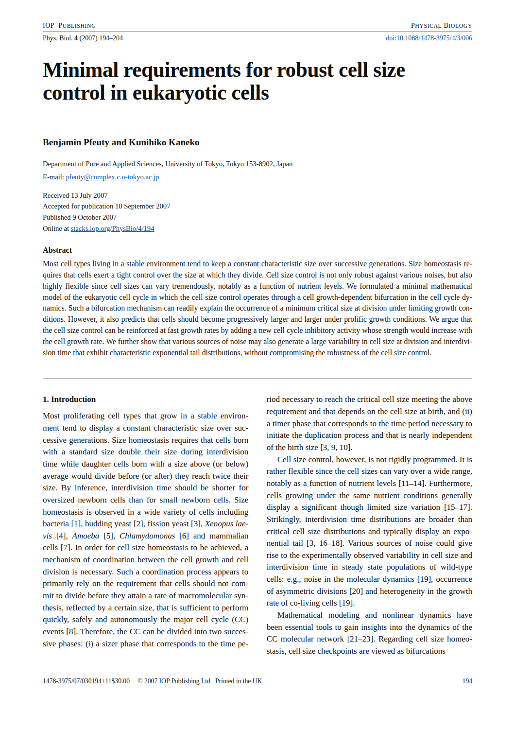IOP PUBLISHING PHYSICAL BIOLOGY
Phys. Biol. 4 (2007) 194–204 doi:10.1088/1478-3975/4/3/006
Minimal requirements for robust cell size control in eukaryotic cells
Benjamin Pfeuty and Kunihiko Kaneko
Department of Pure and Applied Sciences, University of Tokyo, Tokyo 153-8902, Japan
E-mail: pfeuty@complex.c.u-tokyo.ac.jp
Received 13 July 2007
Accepted for publication 10 September 2007
Published 9 October 2007
Online at stacks.iop.org/PhysBio/4/194
Abstract
Most cell types living in a stable environment tend to keep a constant characteristic size over successive generations. Size homeostasis requires that cells exert a tight control over the size at which they divide. Cell size control is not only robust against various noises, but also highly flexible since cell sizes can vary tremendously, notably as a function of nutrient levels. We formulated a minimal mathematical model of the eukaryotic cell cycle in which the cell size control operates through a cell growth-dependent bifurcation in the cell cycle dynamics. Such a bifurcation mechanism can readily explain the occurrence of a minimum critical size at division under limiting growth conditions. However, it also predicts that cells should become progressively larger and larger under prolific growth conditions. We argue that the cell size control can be reinforced at fast growth rates by adding a new cell cycle inhibitory activity whose strength would increase with the cell growth rate. We further show that various sources of noise may also generate a large variability in cell size at division and interdivision time that exhibit characteristic exponential tail distributions, without compromising the robustness of the cell size control.
1. Introduction
Most proliferating cell types that grow in a stable environment tend to display a constant characteristic size over successive generations. Size homeostasis requires that cells born with a standard size double their size during interdivision time while daughter cells born with a size above (or below) average would divide before (or after) they reach twice their size. By inference, interdivision time should be shorter for oversized newborn cells than for small newborn cells. Size homeostasis is observed in a wide variety of cells including bacteria [1], budding yeast [2], fission yeast [3], Xenopus laevis [4], Amoeba [5], Chlamydomonas [6] and mammalian cells [7]. In order for cell size homeostasis to be achieved, a mechanism of coordination between the cell growth and cell division is necessary. Such a coordination process appears to primarily rely on the requirement that cells should not commit to divide before they attain a rate of macromolecular synthesis, reflected by a certain size, that is sufficient to perform quickly, safely and autonomously the major cell cycle (CC) events [8]. Therefore, the CC can be divided into two successive phases: (i) a sizer phase that corresponds to the time period necessary to reach the critical cell size meeting the above requirement and that depends on the cell size at birth, and (ii) a timer phase that corresponds to the time period necessary to initiate the duplication process and that is nearly independent of the birth size [3, 9, 10].
Cell size control, however, is not rigidly programmed. It is rather flexible since the cell sizes can vary over a wide range, notably as a function of nutrient levels [11–14]. Furthermore, cells growing under the same nutrient conditions generally display a significant though limited size variation [15–17]. Strikingly, interdivision time distributions are broader than critical cell size distributions and typically display an exponential tail [3, 16–18]. Various sources of noise could give rise to the experimentally observed variability in cell size and interdivision time in steady state populations of wild-type cells: e.g., noise in the molecular dynamics [19], occurrence of asymmetric divisions [20] and heterogeneity in the growth rate of co-living cells [19].
Mathematical modeling and nonlinear dynamics have been essential tools to gain insights into the dynamics of the CC molecular network [21–23]. Regarding cell size homeostasis, cell size checkpoints are viewed as bifurcations
1478-3975/07/030194+11$30.00 © 2007 IOP Publishing Ltd Printed in the UK 194